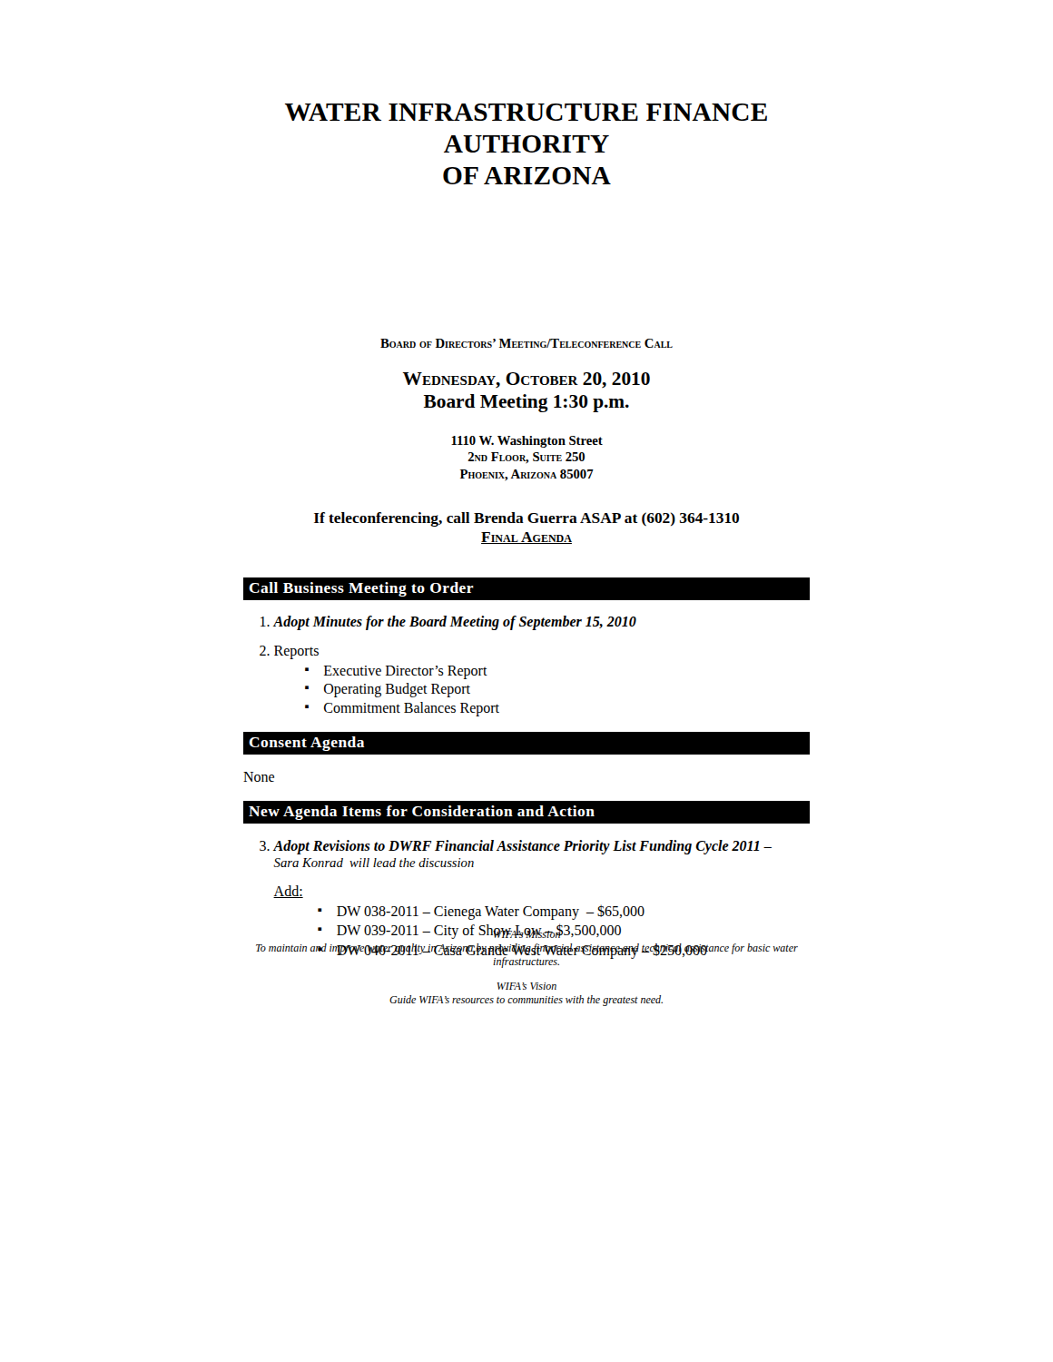WATER INFRASTRUCTURE FINANCE AUTHORITY
OF ARIZONA
Board of Directors’ Meeting/Teleconference Call
Wednesday, October 20, 2010
Board Meeting 1:30 p.m.
1110 W. Washington Street
2nd Floor, Suite 250
Phoenix, Arizona 85007
If teleconferencing, call Brenda Guerra ASAP at (602) 364-1310
Final Agenda
Call Business Meeting to Order
Adopt Minutes for the Board Meeting of September 15, 2010
Reports
Executive Director’s Report
Operating Budget Report
Commitment Balances Report
Consent Agenda
None
New Agenda Items for Consideration and Action
Adopt Revisions to DWRF Financial Assistance Priority List Funding Cycle 2011 –
Sara Konrad will lead the discussion
Add:
DW 038-2011 – Cienega Water Company – $65,000
DW 039-2011 – City of Show Low – $3,500,000
DW 040-2011 – Casa Grande West Water Company – $250,000
WIFA’s Mission
To maintain and improve water quality in Arizona by providing financial assistance and technical assistance for basic water infrastructures.
WIFA’s Vision
Guide WIFA’s resources to communities with the greatest need.